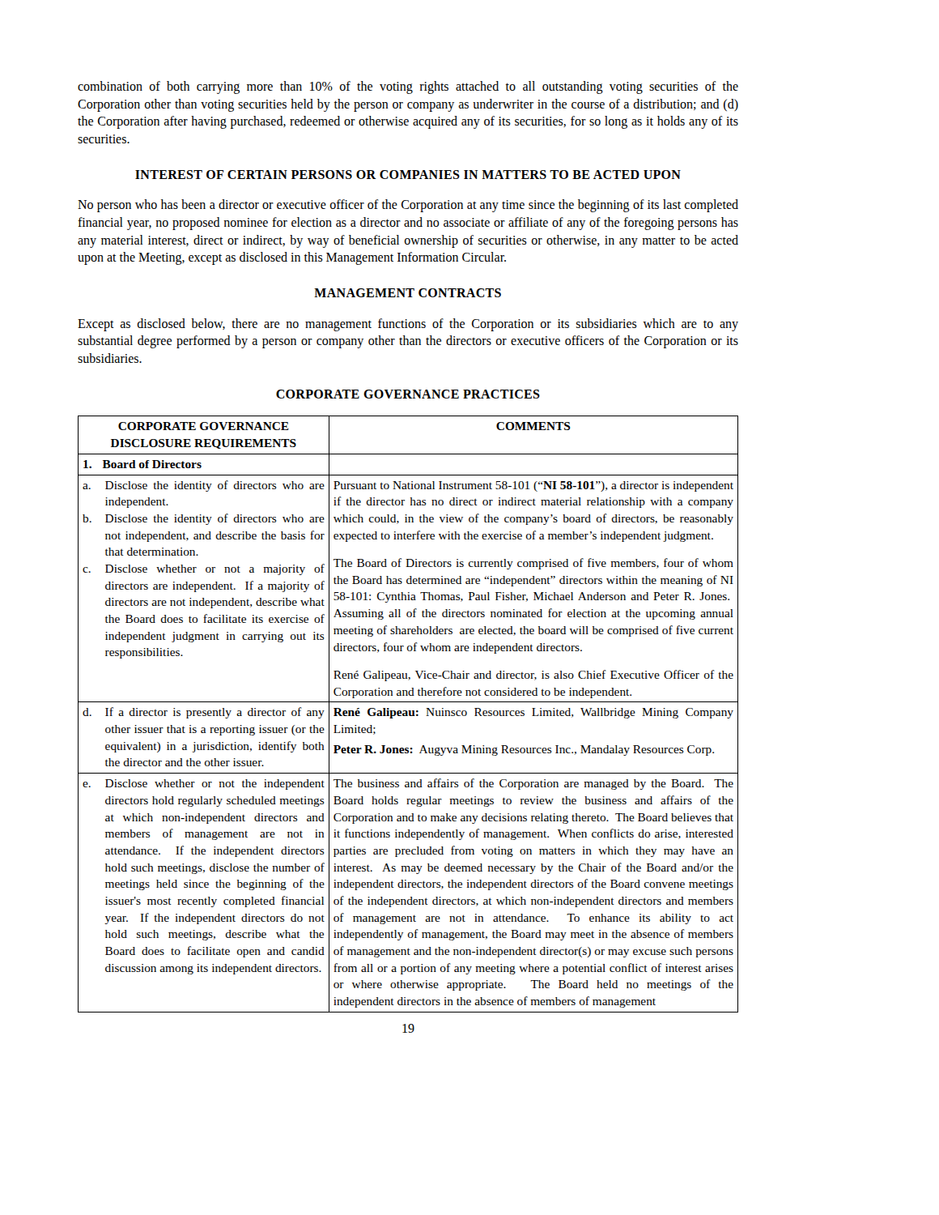combination of both carrying more than 10% of the voting rights attached to all outstanding voting securities of the Corporation other than voting securities held by the person or company as underwriter in the course of a distribution; and (d) the Corporation after having purchased, redeemed or otherwise acquired any of its securities, for so long as it holds any of its securities.
Interest of Certain Persons or Companies in Matters to be Acted Upon
No person who has been a director or executive officer of the Corporation at any time since the beginning of its last completed financial year, no proposed nominee for election as a director and no associate or affiliate of any of the foregoing persons has any material interest, direct or indirect, by way of beneficial ownership of securities or otherwise, in any matter to be acted upon at the Meeting, except as disclosed in this Management Information Circular.
Management Contracts
Except as disclosed below, there are no management functions of the Corporation or its subsidiaries which are to any substantial degree performed by a person or company other than the directors or executive officers of the Corporation or its subsidiaries.
Corporate Governance Practices
| CORPORATE GOVERNANCE DISCLOSURE REQUIREMENTS | COMMENTS |
| --- | --- |
| 1. Board of Directors | |
| a. Disclose the identity of directors who are independent. b. Disclose the identity of directors who are not independent, and describe the basis for that determination. c. Disclose whether or not a majority of directors are independent. If a majority of directors are not independent, describe what the Board does to facilitate its exercise of independent judgment in carrying out its responsibilities. | Pursuant to National Instrument 58-101 (“ NI 58-101 ”), a director is independent if the director has no direct or indirect material relationship with a company which could, in the view of the company’s board of directors, be reasonably expected to interfere with the exercise of a member’s independent judgment. The Board of Directors is currently comprised of five members, four of whom the Board has determined are “independent” directors within the meaning of NI 58-101: Cynthia Thomas, Paul Fisher, Michael Anderson and Peter R. Jones. Assuming all of the directors nominated for election at the upcoming annual meeting of shareholders are elected, the board will be comprised of five current directors, four of whom are independent directors. René Galipeau, Vice-Chair and director, is also Chief Executive Officer of the Corporation and therefore not considered to be independent. |
| d. If a director is presently a director of any other issuer that is a reporting issuer (or the equivalent) in a jurisdiction, identify both the director and the other issuer. | René Galipeau: Nuinsco Resources Limited, Wallbridge Mining Company Limited; Peter R. Jones: Augyva Mining Resources Inc., Mandalay Resources Corp. |
| e. Disclose whether or not the independent directors hold regularly scheduled meetings at which non-independent directors and members of management are not in attendance. If the independent directors hold such meetings, disclose the number of meetings held since the beginning of the issuer's most recently completed financial year. If the independent directors do not hold such meetings, describe what the Board does to facilitate open and candid discussion among its independent directors. | The business and affairs of the Corporation are managed by the Board. The Board holds regular meetings to review the business and affairs of the Corporation and to make any decisions relating thereto. The Board believes that it functions independently of management. When conflicts do arise, interested parties are precluded from voting on matters in which they may have an interest. As may be deemed necessary by the Chair of the Board and/or the independent directors, the independent directors of the Board convene meetings of the independent directors, at which non-independent directors and members of management are not in attendance. To enhance its ability to act independently of management, the Board may meet in the absence of members of management and the non-independent director(s) or may excuse such persons from all or a portion of any meeting where a potential conflict of interest arises or where otherwise appropriate. The Board held no meetings of the independent directors in the absence of members of management |
19